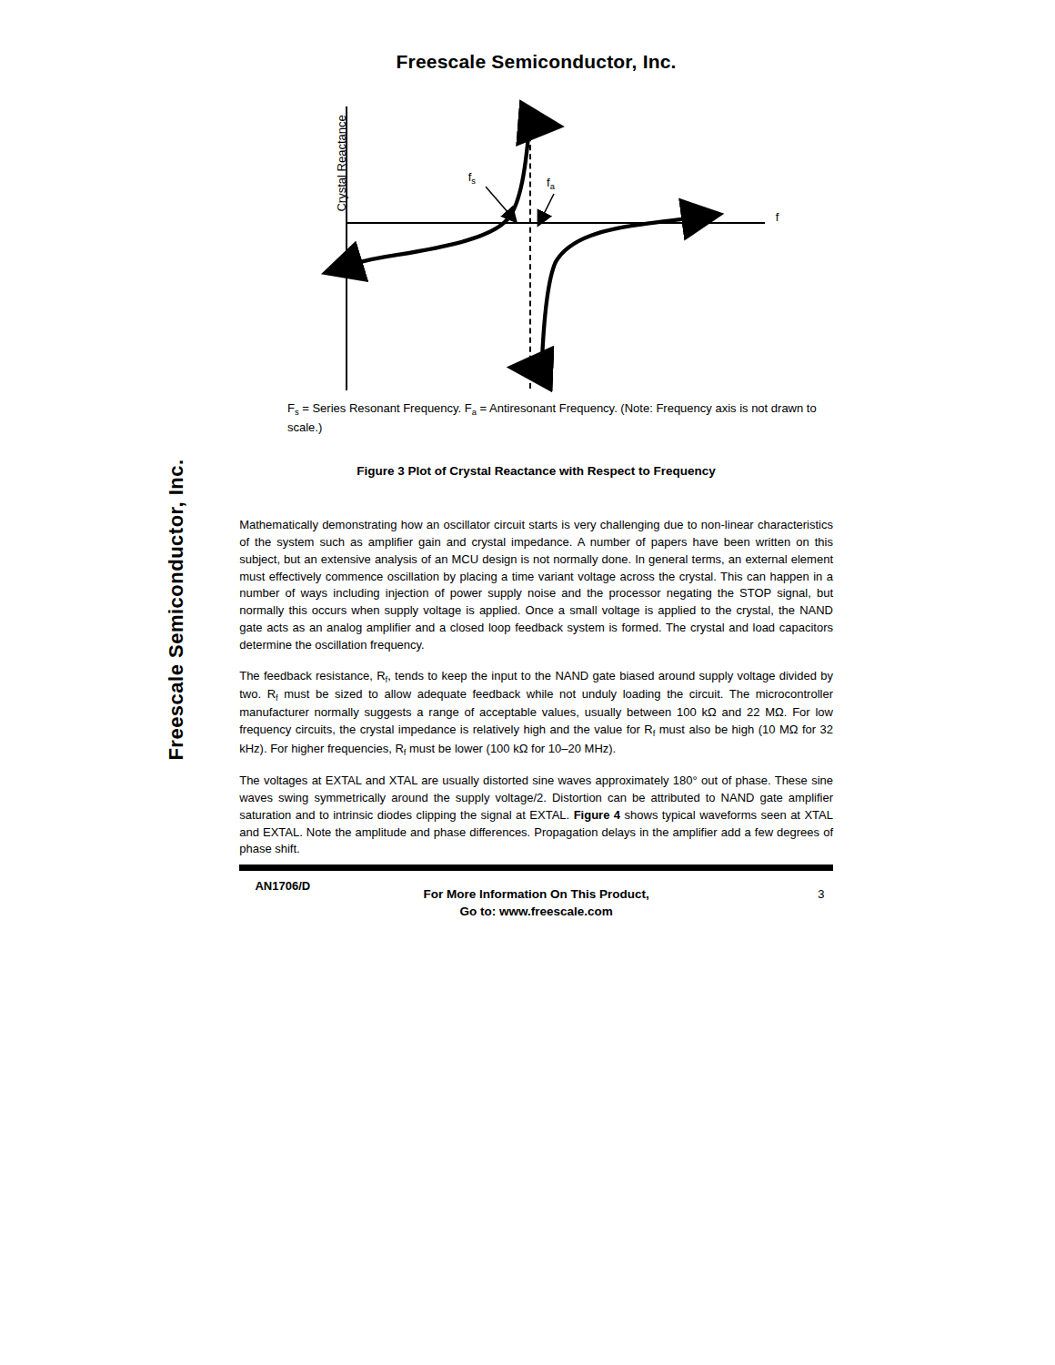Freescale Semiconductor, Inc.
Freescale Semiconductor, Inc.
Crystal Reactance
f
fs
fa
Fs = Series Resonant Frequency. Fa = Antiresonant Frequency. (Note: Frequency axis is not drawn to scale.)
Figure 3 Plot of Crystal Reactance with Respect to Frequency
Mathematically demonstrating how an oscillator circuit starts is very challenging due to non-linear characteristics of the system such as amplifier gain and crystal impedance. A number of papers have been written on this subject, but an extensive analysis of an MCU design is not normally done. In general terms, an external element must effectively commence oscillation by placing a time variant voltage across the crystal. This can happen in a number of ways including injection of power supply noise and the processor negating the STOP signal, but normally this occurs when supply voltage is applied. Once a small voltage is applied to the crystal, the NAND gate acts as an analog amplifier and a closed loop feedback system is formed. The crystal and load capacitors determine the oscillation frequency.
The feedback resistance, Rf, tends to keep the input to the NAND gate biased around supply voltage divided by two. Rf must be sized to allow adequate feedback while not unduly loading the circuit. The microcontroller manufacturer normally suggests a range of acceptable values, usually between 100 kΩ and 22 MΩ. For low frequency circuits, the crystal impedance is relatively high and the value for Rf must also be high (10 MΩ for 32 kHz). For higher frequencies, Rf must be lower (100 kΩ for 10–20 MHz).
The voltages at EXTAL and XTAL are usually distorted sine waves approximately 180° out of phase. These sine waves swing symmetrically around the supply voltage/2. Distortion can be attributed to NAND gate amplifier saturation and to intrinsic diodes clipping the signal at EXTAL. Figure 4 shows typical waveforms seen at XTAL and EXTAL. Note the amplitude and phase differences. Propagation delays in the amplifier add a few degrees of phase shift.
AN1706/D
For More Information On This Product,
Go to: www.freescale.com
3